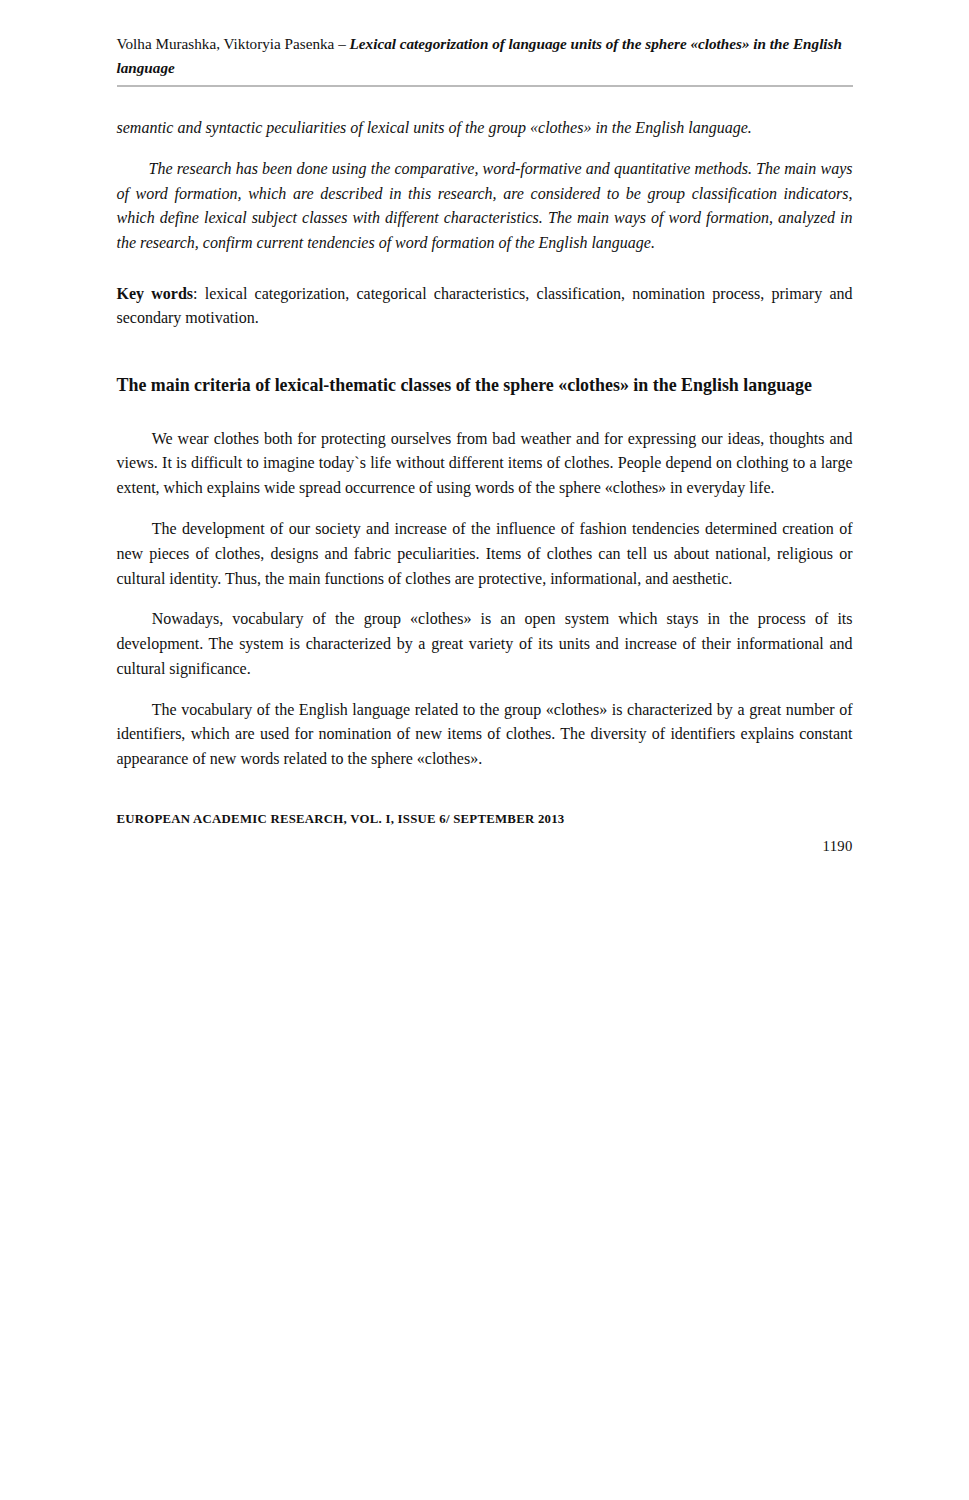Volha Murashka, Viktoryia Pasenka – Lexical categorization of language units of the sphere «clothes» in the English language
semantic and syntactic peculiarities of lexical units of the group «clothes» in the English language.
The research has been done using the comparative, word-formative and quantitative methods. The main ways of word formation, which are described in this research, are considered to be group classification indicators, which define lexical subject classes with different characteristics. The main ways of word formation, analyzed in the research, confirm current tendencies of word formation of the English language.
Key words: lexical categorization, categorical characteristics, classification, nomination process, primary and secondary motivation.
The main criteria of lexical-thematic classes of the sphere «clothes» in the English language
We wear clothes both for protecting ourselves from bad weather and for expressing our ideas, thoughts and views. It is difficult to imagine today`s life without different items of clothes. People depend on clothing to a large extent, which explains wide spread occurrence of using words of the sphere «clothes» in everyday life.
The development of our society and increase of the influence of fashion tendencies determined creation of new pieces of clothes, designs and fabric peculiarities. Items of clothes can tell us about national, religious or cultural identity. Thus, the main functions of clothes are protective, informational, and aesthetic.
Nowadays, vocabulary of the group «clothes» is an open system which stays in the process of its development. The system is characterized by a great variety of its units and increase of their informational and cultural significance.
The vocabulary of the English language related to the group «clothes» is characterized by a great number of identifiers, which are used for nomination of new items of clothes. The diversity of identifiers explains constant appearance of new words related to the sphere «clothes».
EUROPEAN ACADEMIC RESEARCH, VOL. I, ISSUE 6/ SEPTEMBER 2013 1190